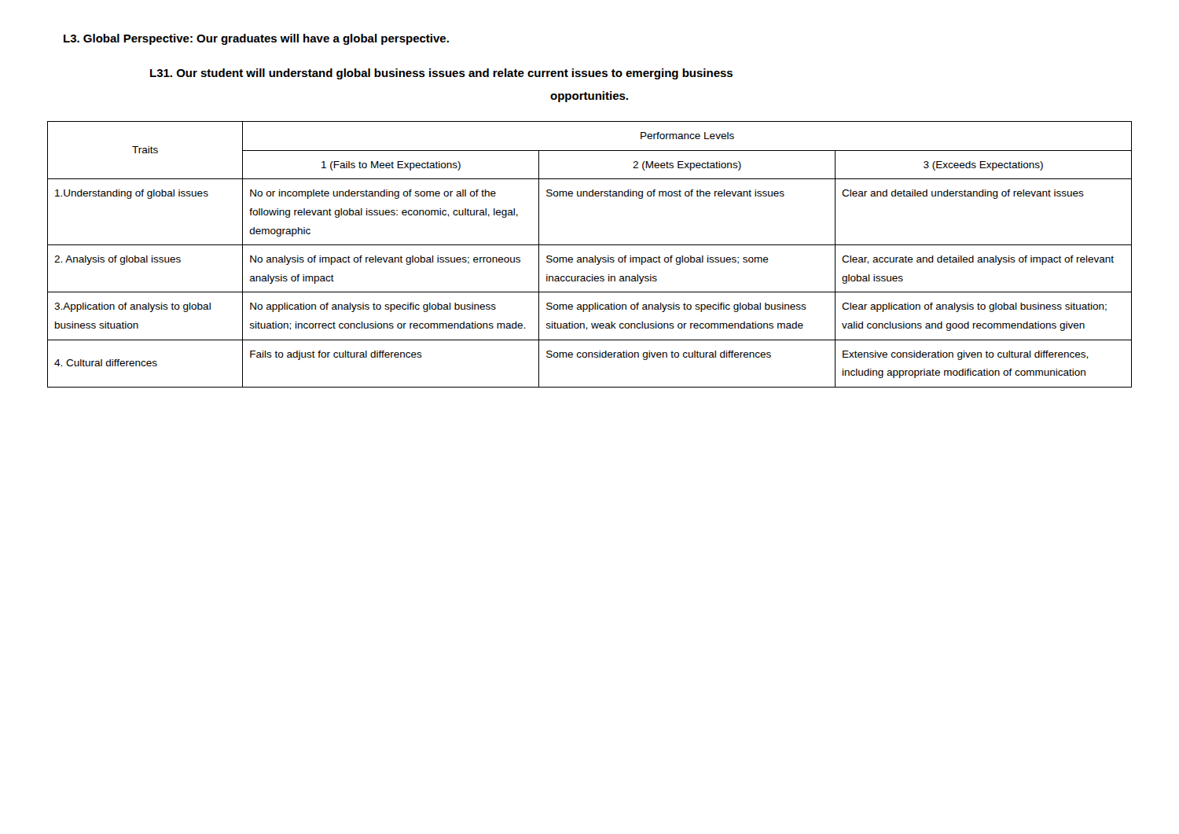L3. Global Perspective: Our graduates will have a global perspective.
L31. Our student will understand global business issues and relate current issues to emerging business opportunities.
| Traits | Performance Levels |
| --- | --- |
| 1 (Fails to Meet Expectations) | 2 (Meets Expectations) | 3 (Exceeds Expectations) |
| 1.Understanding of global issues | No or incomplete understanding of some or all of the following relevant global issues: economic, cultural, legal, demographic | Some understanding of most of the relevant issues | Clear and detailed understanding of relevant issues |
| 2. Analysis of global issues | No analysis of impact of relevant global issues; erroneous analysis of impact | Some analysis of impact of global issues; some inaccuracies in analysis | Clear, accurate and detailed analysis of impact of relevant global issues |
| 3.Application of analysis to global business situation | No application of analysis to specific global business situation; incorrect conclusions or recommendations made. | Some application of analysis to specific global business situation, weak conclusions or recommendations made | Clear application of analysis to global business situation; valid conclusions and good recommendations given |
| 4. Cultural differences | Fails to adjust for cultural differences | Some consideration given to cultural differences | Extensive consideration given to cultural differences, including appropriate modification of communication |